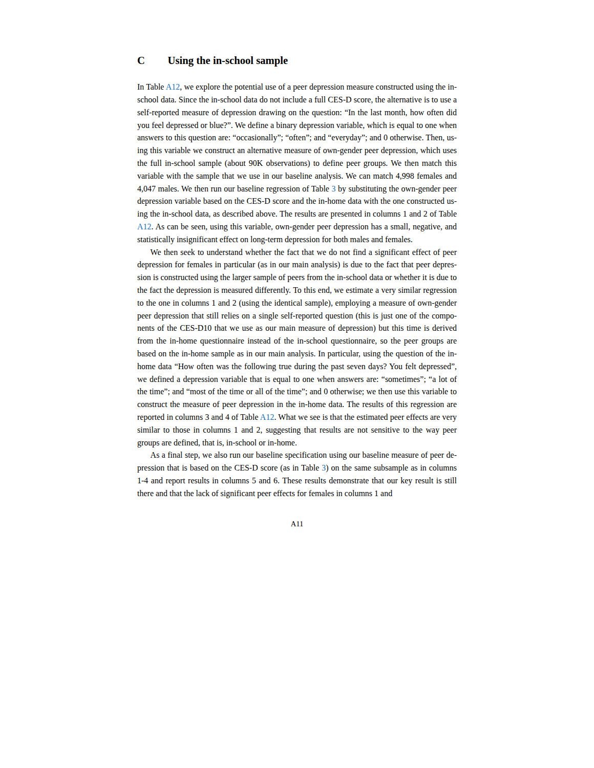CUsing the in-school sample
In Table A12, we explore the potential use of a peer depression measure constructed using the in-school data. Since the in-school data do not include a full CES-D score, the alternative is to use a self-reported measure of depression drawing on the question: “In the last month, how often did you feel depressed or blue?”. We define a binary depression variable, which is equal to one when answers to this question are: “occasionally”; “often”; and “everyday”; and 0 otherwise. Then, using this variable we construct an alternative measure of own-gender peer depression, which uses the full in-school sample (about 90K observations) to define peer groups. We then match this variable with the sample that we use in our baseline analysis. We can match 4,998 females and 4,047 males. We then run our baseline regression of Table 3 by substituting the own-gender peer depression variable based on the CES-D score and the in-home data with the one constructed using the in-school data, as described above. The results are presented in columns 1 and 2 of Table A12. As can be seen, using this variable, own-gender peer depression has a small, negative, and statistically insignificant effect on long-term depression for both males and females.
We then seek to understand whether the fact that we do not find a significant effect of peer depression for females in particular (as in our main analysis) is due to the fact that peer depression is constructed using the larger sample of peers from the in-school data or whether it is due to the fact the depression is measured differently. To this end, we estimate a very similar regression to the one in columns 1 and 2 (using the identical sample), employing a measure of own-gender peer depression that still relies on a single self-reported question (this is just one of the components of the CES-D10 that we use as our main measure of depression) but this time is derived from the in-home questionnaire instead of the in-school questionnaire, so the peer groups are based on the in-home sample as in our main analysis. In particular, using the question of the in-home data “How often was the following true during the past seven days? You felt depressed”, we defined a depression variable that is equal to one when answers are: “sometimes”; “a lot of the time”; and “most of the time or all of the time”; and 0 otherwise; we then use this variable to construct the measure of peer depression in the in-home data. The results of this regression are reported in columns 3 and 4 of Table A12. What we see is that the estimated peer effects are very similar to those in columns 1 and 2, suggesting that results are not sensitive to the way peer groups are defined, that is, in-school or in-home.
As a final step, we also run our baseline specification using our baseline measure of peer depression that is based on the CES-D score (as in Table 3) on the same subsample as in columns 1-4 and report results in columns 5 and 6. These results demonstrate that our key result is still there and that the lack of significant peer effects for females in columns 1 and
A11